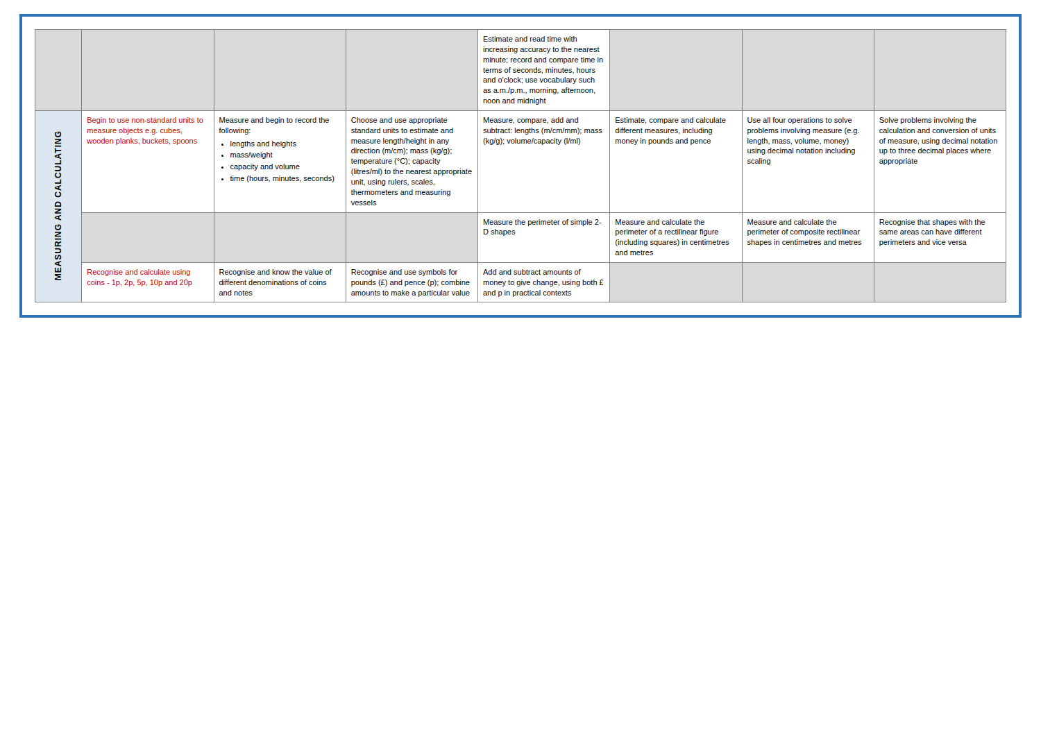| | | | | Estimate and read time with increasing accuracy to the nearest minute; record and compare time in terms of seconds, minutes, hours and o'clock; use vocabulary such as a.m./p.m., morning, afternoon, noon and midnight | | | |
| MEASURING AND CALCULATING | Begin to use non-standard units to measure objects e.g. cubes, wooden planks, buckets, spoons | Measure and begin to record the following: lengths and heights mass/weight capacity and volume time (hours, minutes, seconds) | Choose and use appropriate standard units to estimate and measure length/height in any direction (m/cm); mass (kg/g); temperature (°C); capacity (litres/ml) to the nearest appropriate unit, using rulers, scales, thermometers and measuring vessels | Measure, compare, add and subtract: lengths (m/cm/mm); mass (kg/g); volume/capacity (l/ml) | Estimate, compare and calculate different measures, including money in pounds and pence | Use all four operations to solve problems involving measure (e.g. length, mass, volume, money) using decimal notation including scaling | Solve problems involving the calculation and conversion of units of measure, using decimal notation up to three decimal places where appropriate |
| | | | Measure the perimeter of simple 2-D shapes | Measure and calculate the perimeter of a rectilinear figure (including squares) in centimetres and metres | Measure and calculate the perimeter of composite rectilinear shapes in centimetres and metres | Recognise that shapes with the same areas can have different perimeters and vice versa |
| Recognise and calculate using coins - 1p, 2p, 5p, 10p and 20p | Recognise and know the value of different denominations of coins and notes | Recognise and use symbols for pounds (£) and pence (p); combine amounts to make a particular value | Add and subtract amounts of money to give change, using both £ and p in practical contexts | | | |